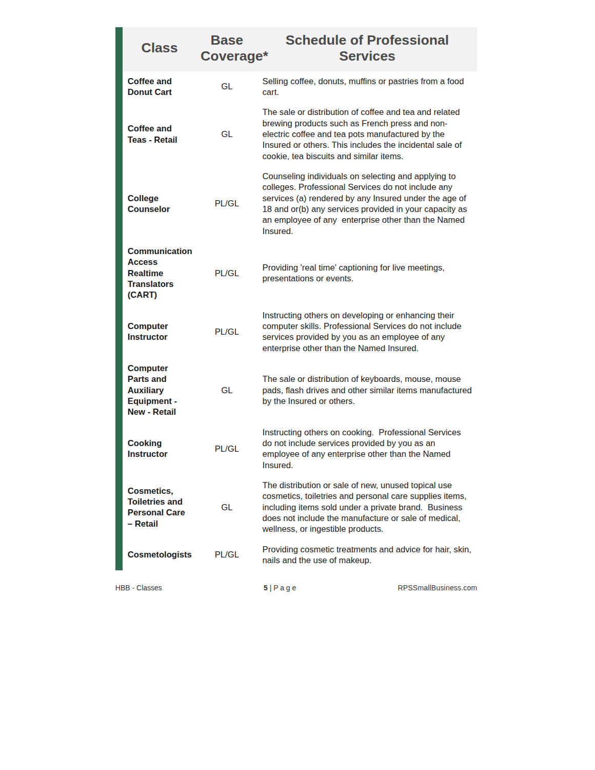| Class | Base Coverage* | Schedule of Professional Services |
| --- | --- | --- |
| Coffee and Donut Cart | GL | Selling coffee, donuts, muffins or pastries from a food cart. |
| Coffee and Teas - Retail | GL | The sale or distribution of coffee and tea and related brewing products such as French press and non-electric coffee and tea pots manufactured by the Insured or others. This includes the incidental sale of cookie, tea biscuits and similar items. |
| College Counselor | PL/GL | Counseling individuals on selecting and applying to colleges. Professional Services do not include any services (a) rendered by any Insured under the age of 18 and or(b) any services provided in your capacity as an employee of any enterprise other than the Named Insured. |
| Communication Access Realtime Translators (CART) | PL/GL | Providing 'real time' captioning for live meetings, presentations or events. |
| Computer Instructor | PL/GL | Instructing others on developing or enhancing their computer skills. Professional Services do not include services provided by you as an employee of any enterprise other than the Named Insured. |
| Computer Parts and Auxiliary Equipment - New - Retail | GL | The sale or distribution of keyboards, mouse, mouse pads, flash drives and other similar items manufactured by the Insured or others. |
| Cooking Instructor | PL/GL | Instructing others on cooking. Professional Services do not include services provided by you as an employee of any enterprise other than the Named Insured. |
| Cosmetics, Toiletries and Personal Care – Retail | GL | The distribution or sale of new, unused topical use cosmetics, toiletries and personal care supplies items, including items sold under a private brand. Business does not include the manufacture or sale of medical, wellness, or ingestible products. |
| Cosmetologists | PL/GL | Providing cosmetic treatments and advice for hair, skin, nails and the use of makeup. |
HBB - Classes
5 | P a g e
RPSSmallBusiness.com